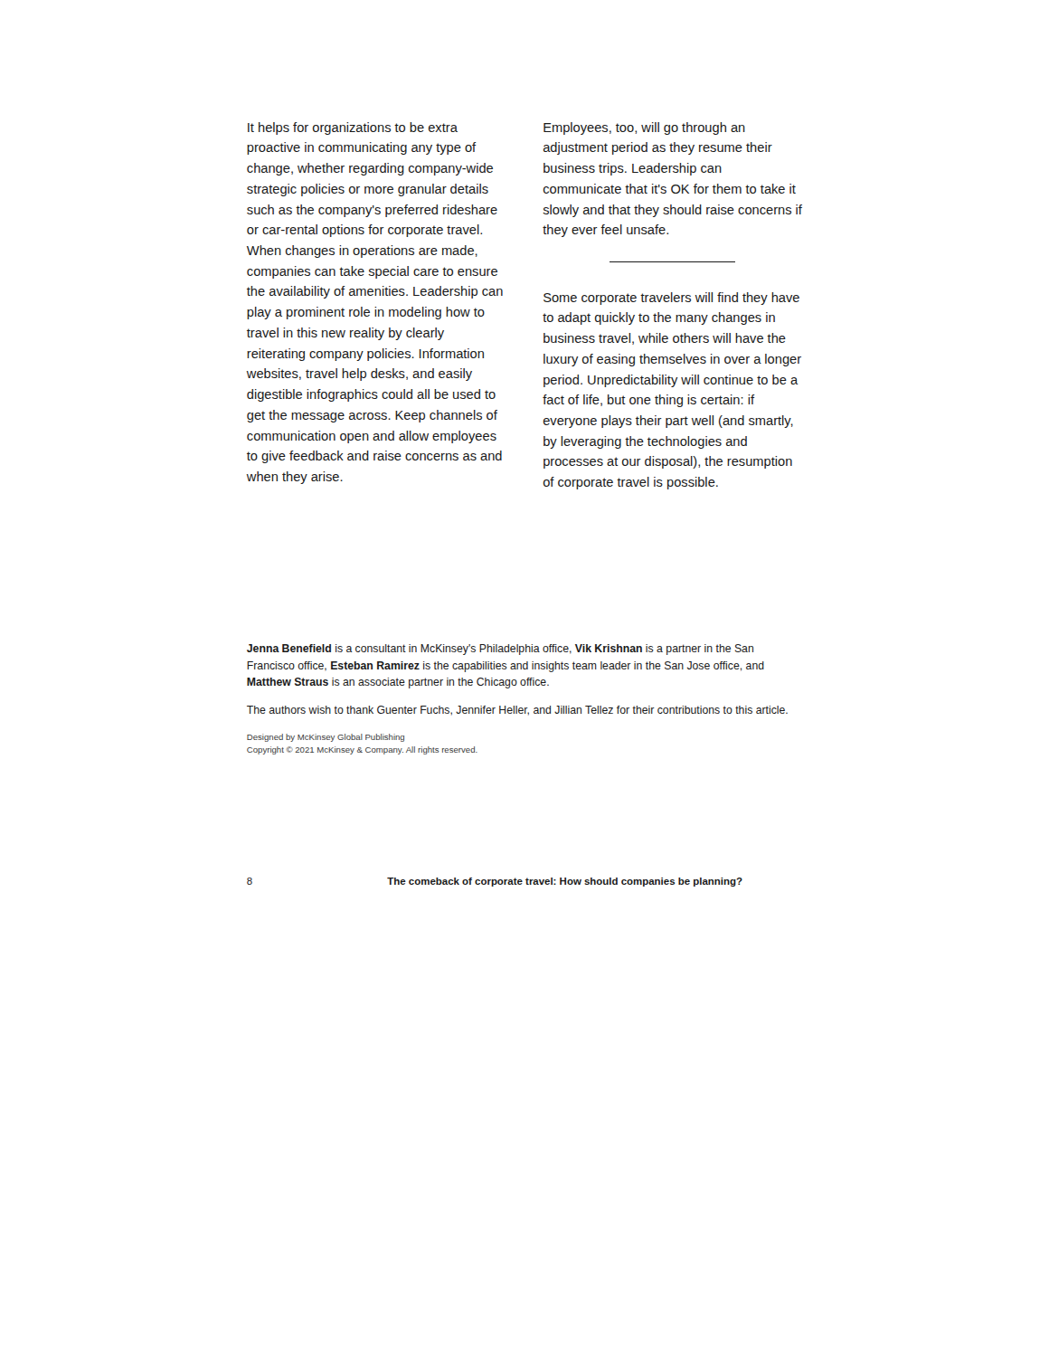It helps for organizations to be extra proactive in communicating any type of change, whether regarding company-wide strategic policies or more granular details such as the company's preferred rideshare or car-rental options for corporate travel. When changes in operations are made, companies can take special care to ensure the availability of amenities. Leadership can play a prominent role in modeling how to travel in this new reality by clearly reiterating company policies. Information websites, travel help desks, and easily digestible infographics could all be used to get the message across. Keep channels of communication open and allow employees to give feedback and raise concerns as and when they arise.
Employees, too, will go through an adjustment period as they resume their business trips. Leadership can communicate that it's OK for them to take it slowly and that they should raise concerns if they ever feel unsafe.
Some corporate travelers will find they have to adapt quickly to the many changes in business travel, while others will have the luxury of easing themselves in over a longer period. Unpredictability will continue to be a fact of life, but one thing is certain: if everyone plays their part well (and smartly, by leveraging the technologies and processes at our disposal), the resumption of corporate travel is possible.
Jenna Benefield is a consultant in McKinsey's Philadelphia office, Vik Krishnan is a partner in the San Francisco office, Esteban Ramirez is the capabilities and insights team leader in the San Jose office, and Matthew Straus is an associate partner in the Chicago office.
The authors wish to thank Guenter Fuchs, Jennifer Heller, and Jillian Tellez for their contributions to this article.
Designed by McKinsey Global Publishing
Copyright © 2021 McKinsey & Company. All rights reserved.
8
The comeback of corporate travel: How should companies be planning?